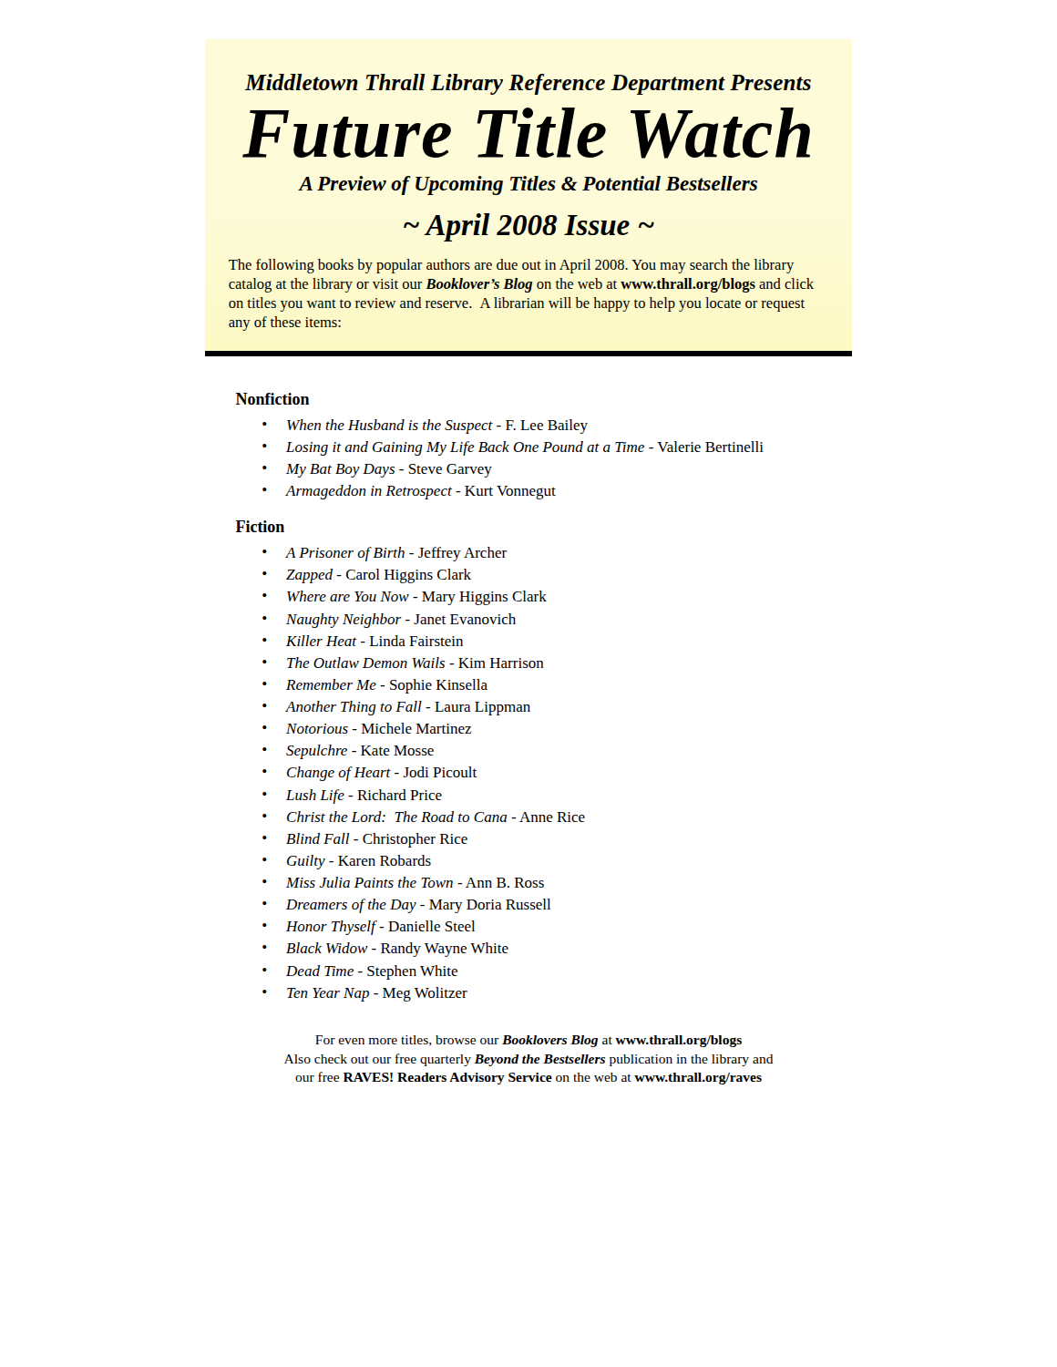Middletown Thrall Library Reference Department Presents
Future Title Watch
A Preview of Upcoming Titles & Potential Bestsellers
~ April 2008 Issue ~
The following books by popular authors are due out in April 2008. You may search the library catalog at the library or visit our Booklover’s Blog on the web at www.thrall.org/blogs and click on titles you want to review and reserve. A librarian will be happy to help you locate or request any of these items:
Nonfiction
When the Husband is the Suspect - F. Lee Bailey
Losing it and Gaining My Life Back One Pound at a Time - Valerie Bertinelli
My Bat Boy Days - Steve Garvey
Armageddon in Retrospect - Kurt Vonnegut
Fiction
A Prisoner of Birth - Jeffrey Archer
Zapped - Carol Higgins Clark
Where are You Now - Mary Higgins Clark
Naughty Neighbor - Janet Evanovich
Killer Heat - Linda Fairstein
The Outlaw Demon Wails - Kim Harrison
Remember Me - Sophie Kinsella
Another Thing to Fall - Laura Lippman
Notorious - Michele Martinez
Sepulchre - Kate Mosse
Change of Heart - Jodi Picoult
Lush Life - Richard Price
Christ the Lord: The Road to Cana - Anne Rice
Blind Fall - Christopher Rice
Guilty - Karen Robards
Miss Julia Paints the Town - Ann B. Ross
Dreamers of the Day - Mary Doria Russell
Honor Thyself - Danielle Steel
Black Widow - Randy Wayne White
Dead Time - Stephen White
Ten Year Nap - Meg Wolitzer
For even more titles, browse our Booklovers Blog at www.thrall.org/blogs
Also check out our free quarterly Beyond the Bestsellers publication in the library and
our free RAVES! Readers Advisory Service on the web at www.thrall.org/raves